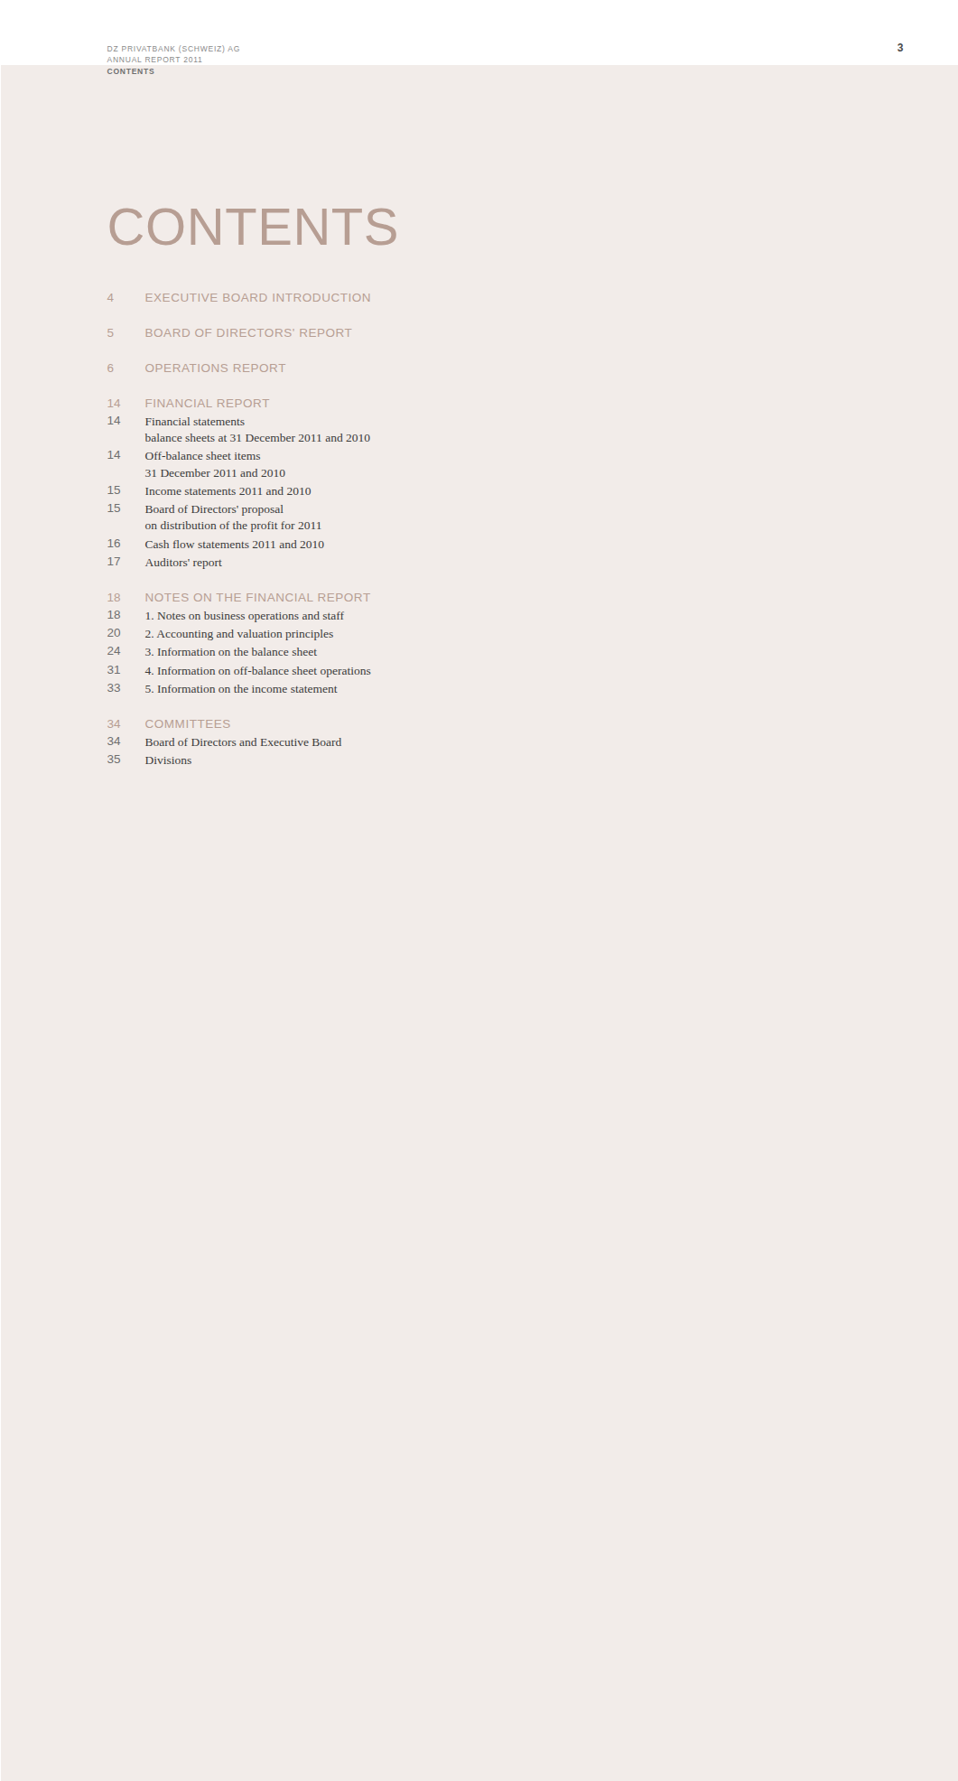DZ PRIVATBANK (SCHWEIZ) AG
ANNUAL REPORT 2011
CONTENTS
3
CONTENTS
| 4 | EXECUTIVE BOARD INTRODUCTION |
| 5 | BOARD OF DIRECTORS' REPORT |
| 6 | OPERATIONS REPORT |
| 14 | FINANCIAL REPORT |
| 14 | Financial statements balance sheets at 31 December 2011 and 2010 |
| 14 | Off-balance sheet items 31 December 2011 and 2010 |
| 15 | Income statements 2011 and 2010 |
| 15 | Board of Directors' proposal on distribution of the profit for 2011 |
| 16 | Cash flow statements 2011 and 2010 |
| 17 | Auditors' report |
| 18 | NOTES ON THE FINANCIAL REPORT |
| 18 | 1. Notes on business operations and staff |
| 20 | 2. Accounting and valuation principles |
| 24 | 3. Information on the balance sheet |
| 31 | 4. Information on off-balance sheet operations |
| 33 | 5. Information on the income statement |
| 34 | COMMITTEES |
| 34 | Board of Directors and Executive Board |
| 35 | Divisions |